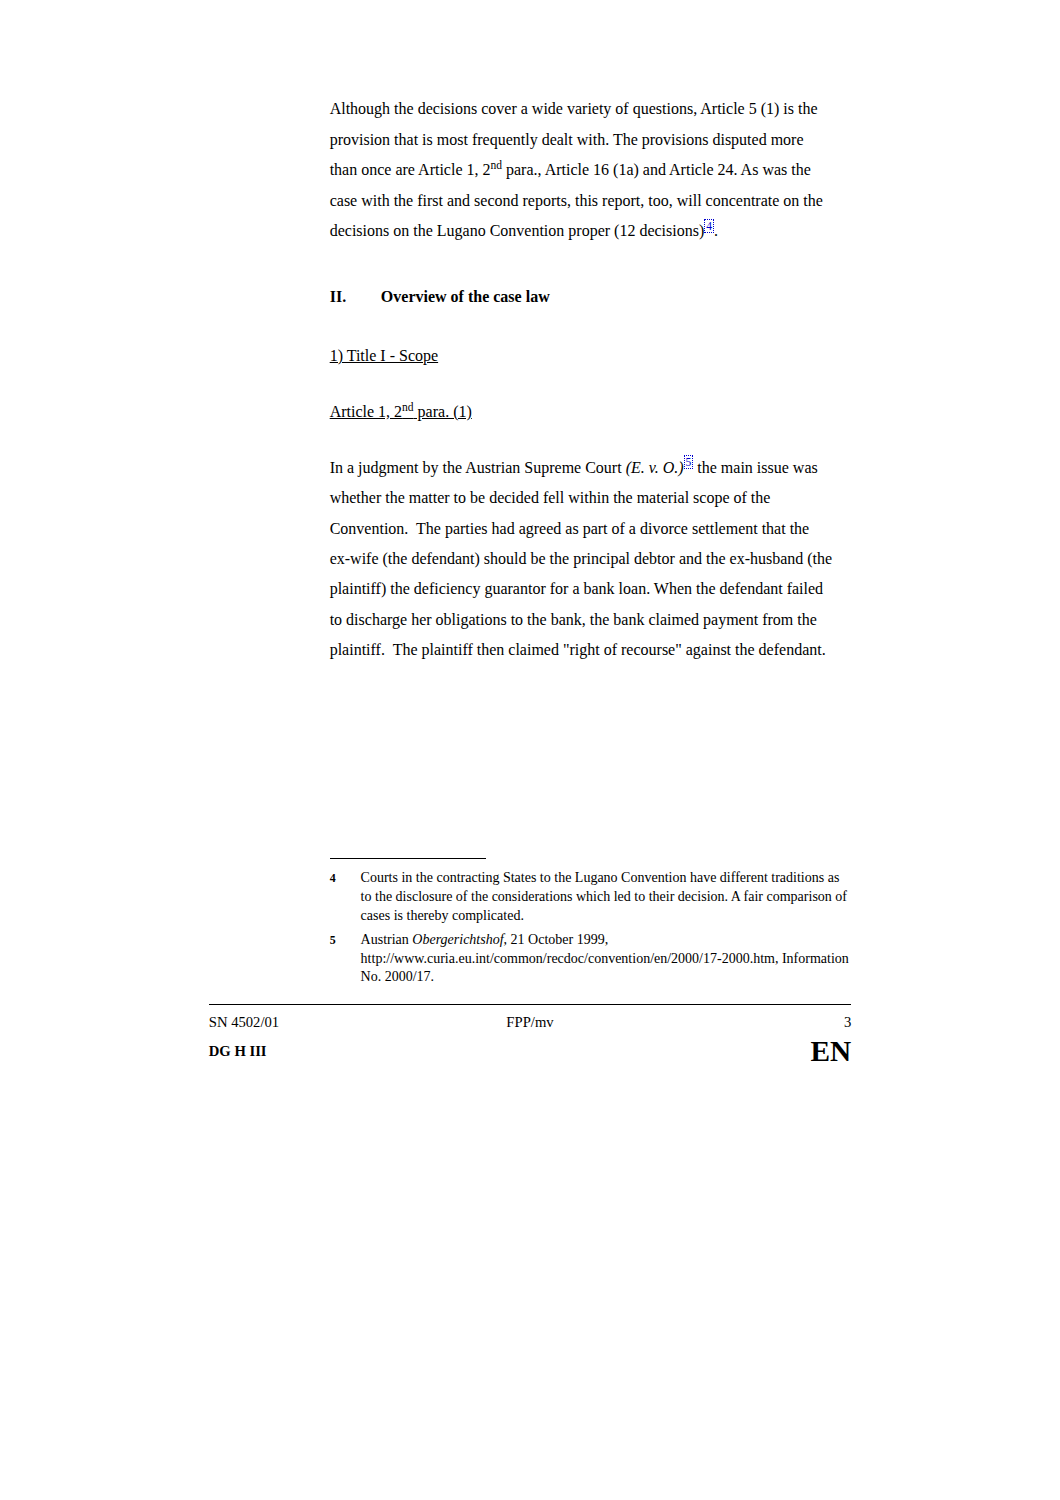Although the decisions cover a wide variety of questions, Article 5 (1) is the provision that is most frequently dealt with. The provisions disputed more than once are Article 1, 2nd para., Article 16 (1a) and Article 24. As was the case with the first and second reports, this report, too, will concentrate on the decisions on the Lugano Convention proper (12 decisions)4.
II. Overview of the case law
1) Title I - Scope
Article 1, 2nd para. (1)
In a judgment by the Austrian Supreme Court (E. v. O.)5 the main issue was whether the matter to be decided fell within the material scope of the Convention. The parties had agreed as part of a divorce settlement that the ex-wife (the defendant) should be the principal debtor and the ex-husband (the plaintiff) the deficiency guarantor for a bank loan. When the defendant failed to discharge her obligations to the bank, the bank claimed payment from the plaintiff. The plaintiff then claimed "right of recourse" against the defendant.
4
Courts in the contracting States to the Lugano Convention have different traditions as to the disclosure of the considerations which led to their decision. A fair comparison of cases is thereby complicated.
5
Austrian Obergerichtshof, 21 October 1999,
http://www.curia.eu.int/common/recdoc/convention/en/2000/17-2000.htm, Information No. 2000/17.
SN 4502/01
FPP/mv
3
DG H III
EN